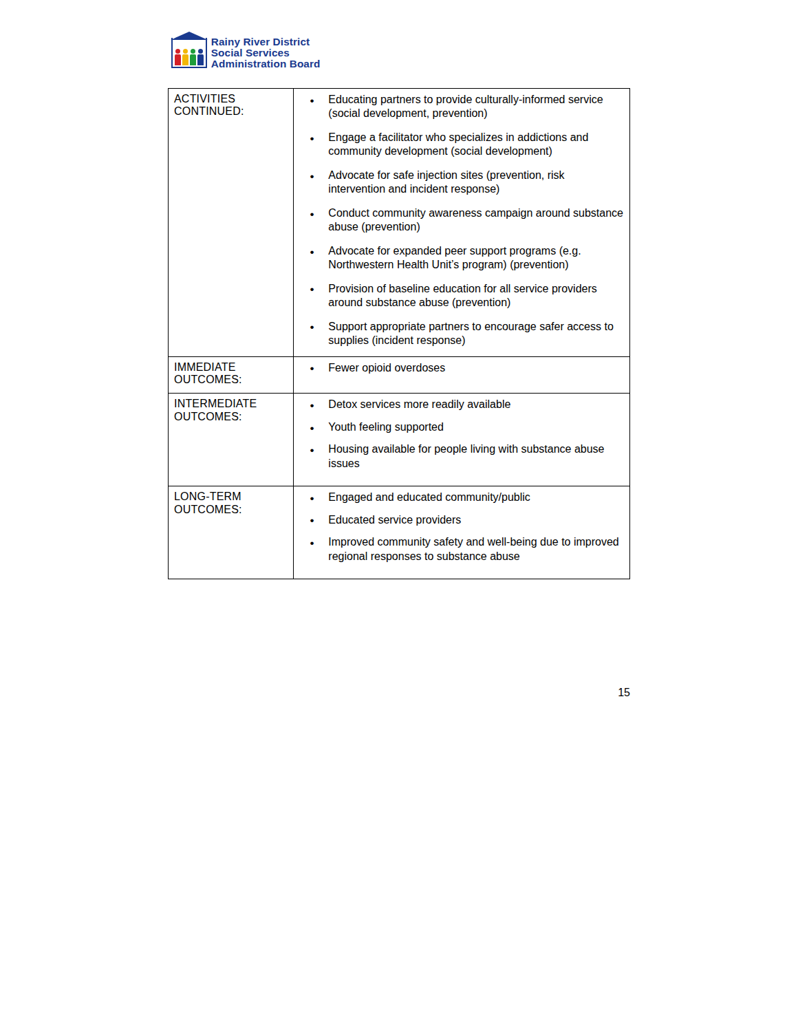Rainy River District
Social Services
Administration Board
| ACTIVITIES CONTINUED: | Educating partners to provide culturally-informed service (social development, prevention) Engage a facilitator who specializes in addictions and community development (social development) Advocate for safe injection sites (prevention, risk intervention and incident response) Conduct community awareness campaign around substance abuse (prevention) Advocate for expanded peer support programs (e.g. Northwestern Health Unit’s program) (prevention) Provision of baseline education for all service providers around substance abuse (prevention) Support appropriate partners to encourage safer access to supplies (incident response) |
| IMMEDIATE OUTCOMES: | Fewer opioid overdoses |
| INTERMEDIATE OUTCOMES: | Detox services more readily available Youth feeling supported Housing available for people living with substance abuse issues |
| LONG-TERM OUTCOMES: | Engaged and educated community/public Educated service providers Improved community safety and well-being due to improved regional responses to substance abuse |
15